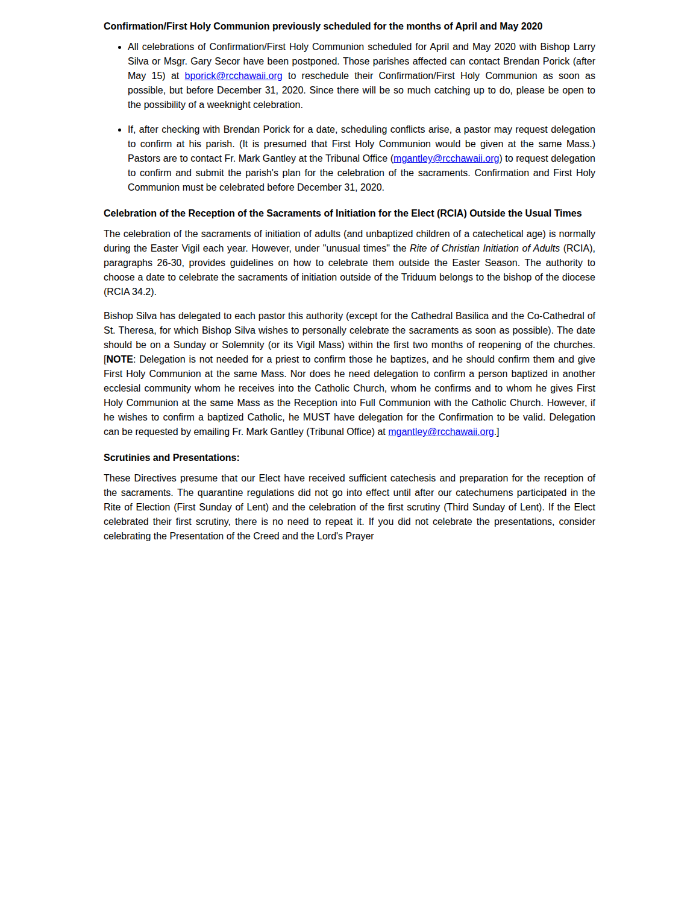Confirmation/First Holy Communion previously scheduled for the months of April and May 2020
All celebrations of Confirmation/First Holy Communion scheduled for April and May 2020 with Bishop Larry Silva or Msgr. Gary Secor have been postponed. Those parishes affected can contact Brendan Porick (after May 15) at bporick@rcchawaii.org to reschedule their Confirmation/First Holy Communion as soon as possible, but before December 31, 2020. Since there will be so much catching up to do, please be open to the possibility of a weeknight celebration.
If, after checking with Brendan Porick for a date, scheduling conflicts arise, a pastor may request delegation to confirm at his parish. (It is presumed that First Holy Communion would be given at the same Mass.) Pastors are to contact Fr. Mark Gantley at the Tribunal Office (mgantley@rcchawaii.org) to request delegation to confirm and submit the parish's plan for the celebration of the sacraments. Confirmation and First Holy Communion must be celebrated before December 31, 2020.
Celebration of the Reception of the Sacraments of Initiation for the Elect (RCIA) Outside the Usual Times
The celebration of the sacraments of initiation of adults (and unbaptized children of a catechetical age) is normally during the Easter Vigil each year. However, under "unusual times" the Rite of Christian Initiation of Adults (RCIA), paragraphs 26-30, provides guidelines on how to celebrate them outside the Easter Season. The authority to choose a date to celebrate the sacraments of initiation outside of the Triduum belongs to the bishop of the diocese (RCIA 34.2).
Bishop Silva has delegated to each pastor this authority (except for the Cathedral Basilica and the Co-Cathedral of St. Theresa, for which Bishop Silva wishes to personally celebrate the sacraments as soon as possible). The date should be on a Sunday or Solemnity (or its Vigil Mass) within the first two months of reopening of the churches. [NOTE: Delegation is not needed for a priest to confirm those he baptizes, and he should confirm them and give First Holy Communion at the same Mass. Nor does he need delegation to confirm a person baptized in another ecclesial community whom he receives into the Catholic Church, whom he confirms and to whom he gives First Holy Communion at the same Mass as the Reception into Full Communion with the Catholic Church. However, if he wishes to confirm a baptized Catholic, he MUST have delegation for the Confirmation to be valid. Delegation can be requested by emailing Fr. Mark Gantley (Tribunal Office) at mgantley@rcchawaii.org.]
Scrutinies and Presentations:
These Directives presume that our Elect have received sufficient catechesis and preparation for the reception of the sacraments. The quarantine regulations did not go into effect until after our catechumens participated in the Rite of Election (First Sunday of Lent) and the celebration of the first scrutiny (Third Sunday of Lent). If the Elect celebrated their first scrutiny, there is no need to repeat it. If you did not celebrate the presentations, consider celebrating the Presentation of the Creed and the Lord's Prayer